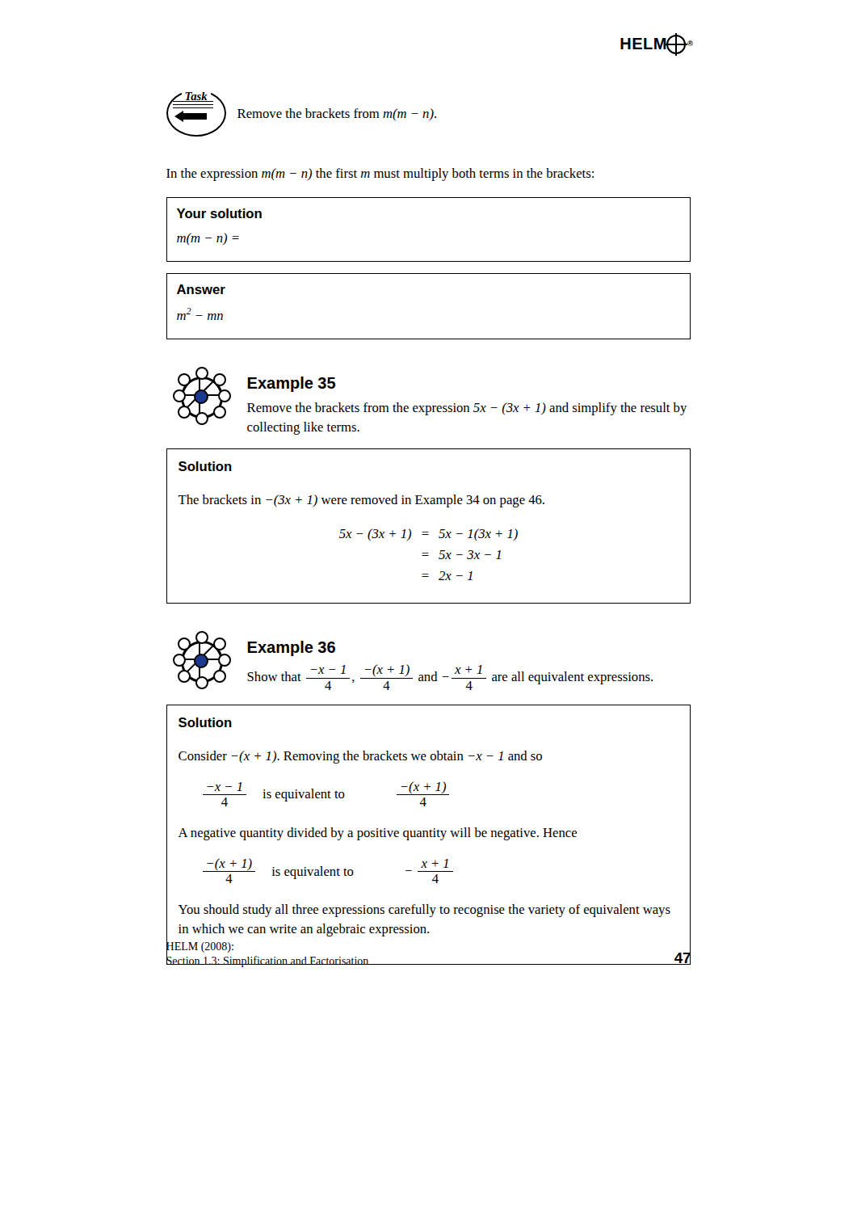HELM®
Task
Remove the brackets from m(m − n).
In the expression m(m − n) the first m must multiply both terms in the brackets:
Your solution
m(m − n) =
Answer
m2 − mn
Example 35
Remove the brackets from the expression 5x − (3x + 1) and simplify the result by collecting like terms.
Solution
The brackets in −(3x + 1) were removed in Example 34 on page 46.
| 5x − (3x + 1) | = | 5x − 1(3x + 1) |
| | = | 5x − 3x − 1 |
| | = | 2x − 1 |
Example 36
Show that −x − 14, −(x + 1) 4 and −x + 14 are all equivalent expressions.
Solution
Consider −(x + 1). Removing the brackets we obtain −x − 1 and so
−x − 14 is equivalent to −(x + 1) 4
A negative quantity divided by a positive quantity will be negative. Hence
−(x + 1) 4 is equivalent to − x + 14
You should study all three expressions carefully to recognise the variety of equivalent ways in which we can write an algebraic expression.
HELM (2008):
Section 1.3: Simplification and Factorisation
47